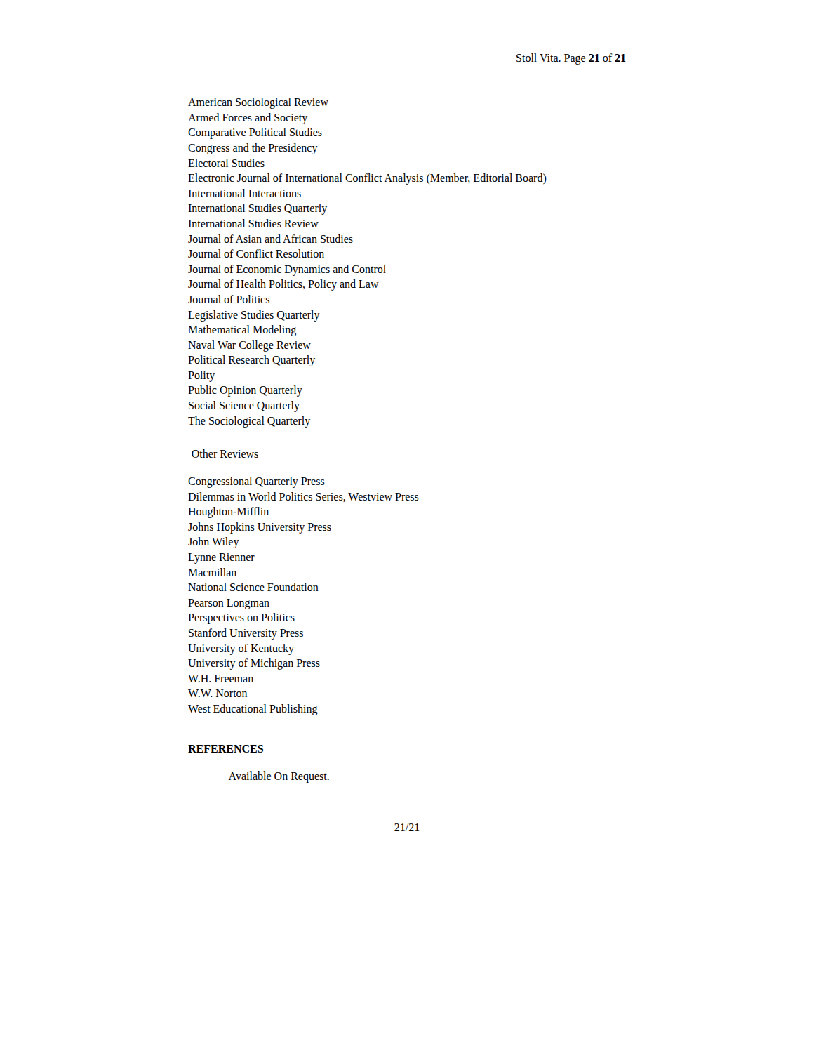Stoll Vita. Page 21 of 21
American Sociological Review
Armed Forces and Society
Comparative Political Studies
Congress and the Presidency
Electoral Studies
Electronic Journal of International Conflict Analysis (Member, Editorial Board)
International Interactions
International Studies Quarterly
International Studies Review
Journal of Asian and African Studies
Journal of Conflict Resolution
Journal of Economic Dynamics and Control
Journal of Health Politics, Policy and Law
Journal of Politics
Legislative Studies Quarterly
Mathematical Modeling
Naval War College Review
Political Research Quarterly
Polity
Public Opinion Quarterly
Social Science Quarterly
The Sociological Quarterly
Other Reviews
Congressional Quarterly Press
Dilemmas in World Politics Series, Westview Press
Houghton-Mifflin
Johns Hopkins University Press
John Wiley
Lynne Rienner
Macmillan
National Science Foundation
Pearson Longman
Perspectives on Politics
Stanford University Press
University of Kentucky
University of Michigan Press
W.H. Freeman
W.W. Norton
West Educational Publishing
REFERENCES
Available On Request.
21/21